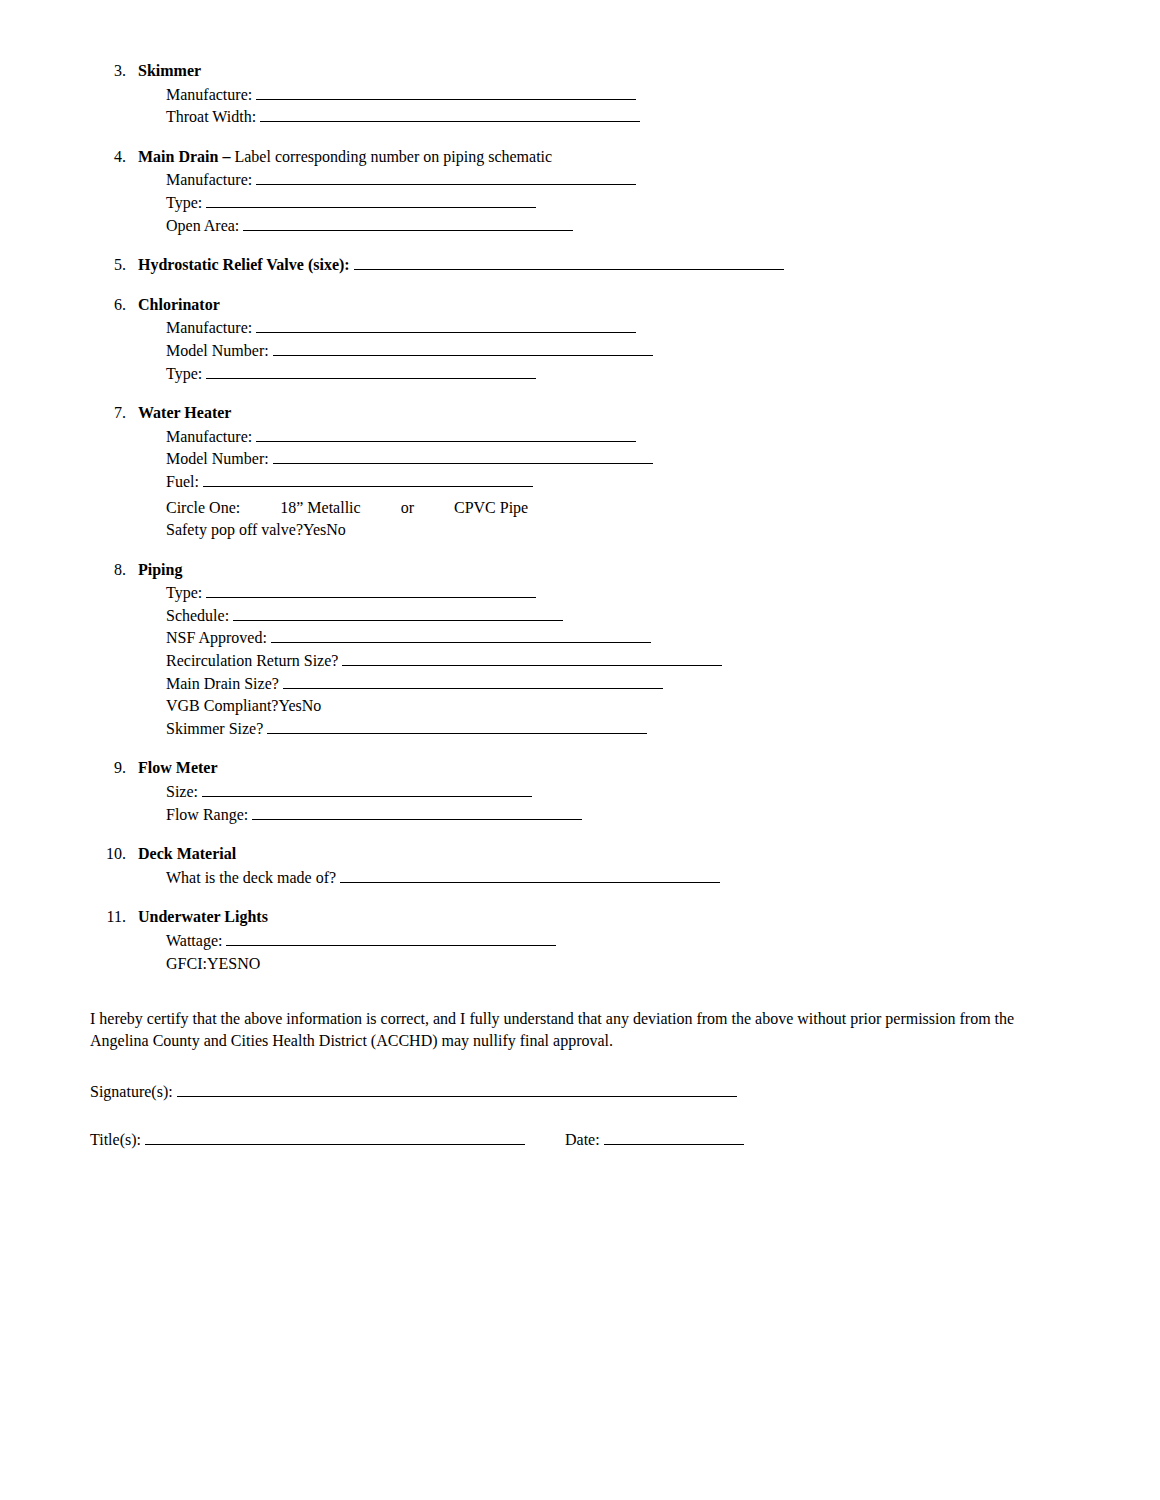Skimmer
Manufacture:
Throat Width:
Main Drain – Label corresponding number on piping schematic
Manufacture:
Type:
Open Area:
Hydrostatic Relief Valve (sixe):
Chlorinator
Manufacture:
Model Number:
Type:
Water Heater
Manufacture:
Model Number:
Fuel:
Circle One: 18” Metallic or CPVC Pipe
Safety pop off valve? Yes No
Piping
Type:
Schedule:
NSF Approved:
Recirculation Return Size?
Main Drain Size?
VGB Compliant? Yes No
Skimmer Size?
Flow Meter
Size:
Flow Range:
Deck Material
What is the deck made of?
Underwater Lights
Wattage:
GFCI: YES NO
I hereby certify that the above information is correct, and I fully understand that any deviation from the above without prior permission from the Angelina County and Cities Health District (ACCHD) may nullify final approval.
Signature(s):
Title(s): Date: